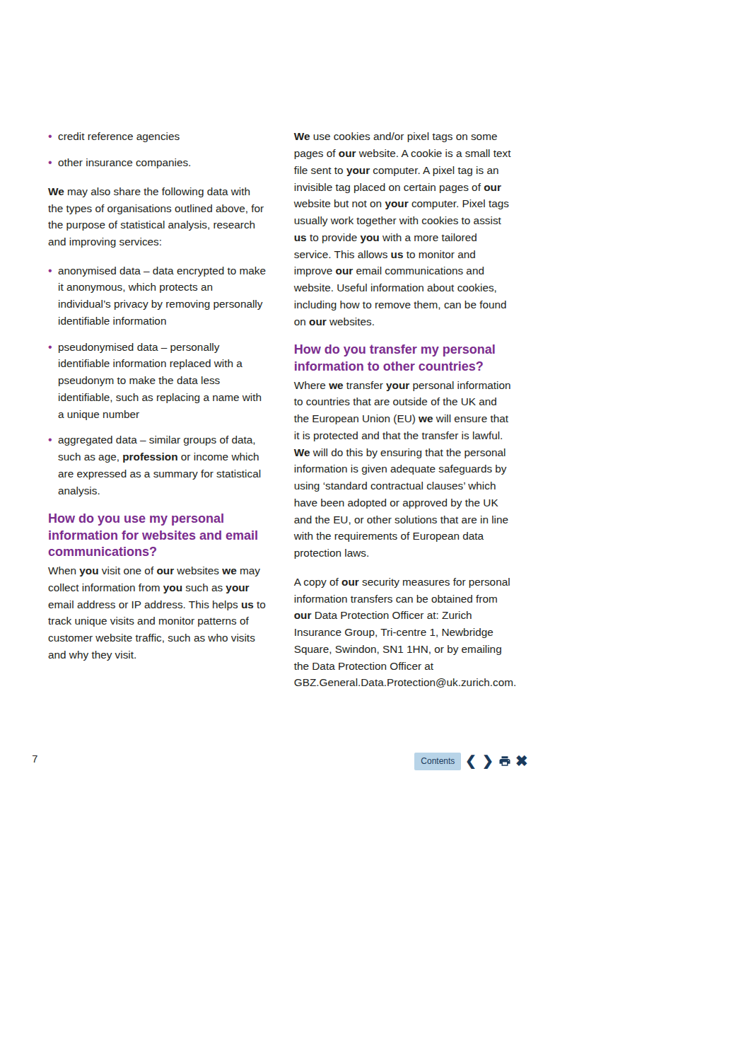credit reference agencies
other insurance companies.
We may also share the following data with the types of organisations outlined above, for the purpose of statistical analysis, research and improving services:
anonymised data – data encrypted to make it anonymous, which protects an individual’s privacy by removing personally identifiable information
pseudonymised data – personally identifiable information replaced with a pseudonym to make the data less identifiable, such as replacing a name with a unique number
aggregated data – similar groups of data, such as age, profession or income which are expressed as a summary for statistical analysis.
How do you use my personal information for websites and email communications?
When you visit one of our websites we may collect information from you such as your email address or IP address. This helps us to track unique visits and monitor patterns of customer website traffic, such as who visits and why they visit.
We use cookies and/or pixel tags on some pages of our website. A cookie is a small text file sent to your computer. A pixel tag is an invisible tag placed on certain pages of our website but not on your computer. Pixel tags usually work together with cookies to assist us to provide you with a more tailored service. This allows us to monitor and improve our email communications and website. Useful information about cookies, including how to remove them, can be found on our websites.
How do you transfer my personal information to other countries?
Where we transfer your personal information to countries that are outside of the UK and the European Union (EU) we will ensure that it is protected and that the transfer is lawful. We will do this by ensuring that the personal information is given adequate safeguards by using ‘standard contractual clauses’ which have been adopted or approved by the UK and the EU, or other solutions that are in line with the requirements of European data protection laws.
A copy of our security measures for personal information transfers can be obtained from our Data Protection Officer at: Zurich Insurance Group, Tri-centre 1, Newbridge Square, Swindon, SN1 1HN, or by emailing the Data Protection Officer at GBZ.General.Data.Protection@uk.zurich.com.
7
Contents ❮ ❯ ✖